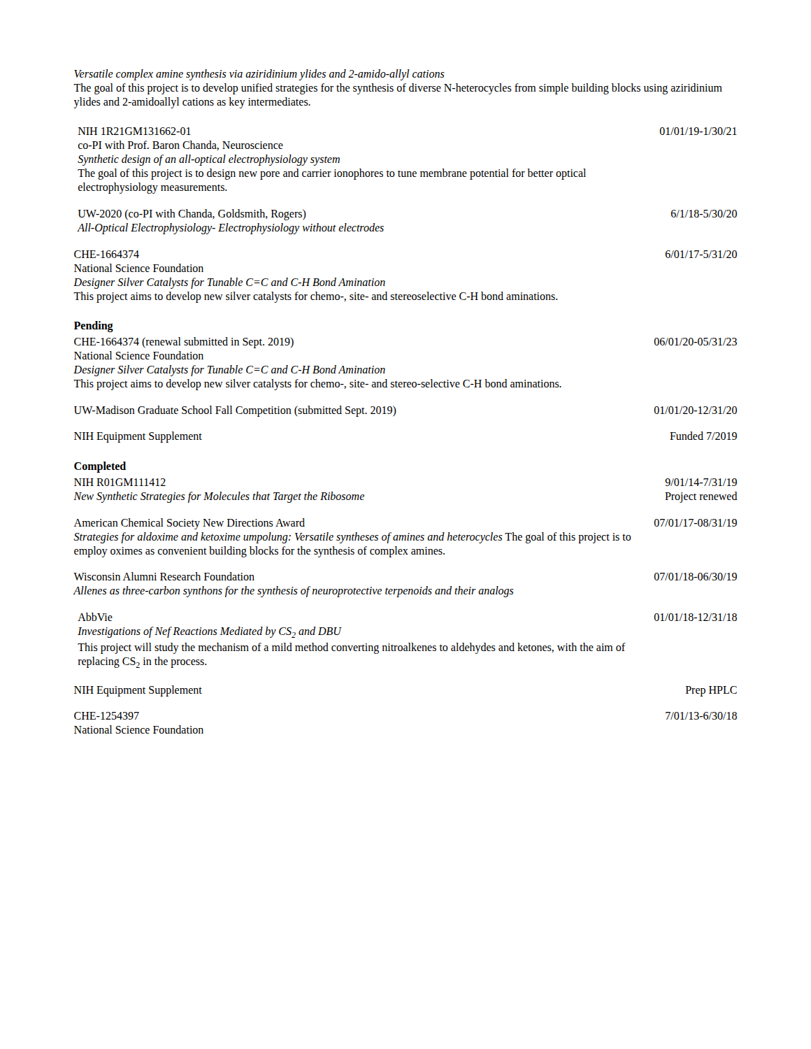Versatile complex amine synthesis via aziridinium ylides and 2-amido-allyl cations
The goal of this project is to develop unified strategies for the synthesis of diverse N-heterocycles from simple building blocks using aziridinium ylides and 2-amidoallyl cations as key intermediates.
NIH 1R21GM131662-01
co-PI with Prof. Baron Chanda, Neuroscience
Synthetic design of an all-optical electrophysiology system
The goal of this project is to design new pore and carrier ionophores to tune membrane potential for better optical electrophysiology measurements.
01/01/19-1/30/21
UW-2020 (co-PI with Chanda, Goldsmith, Rogers)
All-Optical Electrophysiology- Electrophysiology without electrodes
6/1/18-5/30/20
CHE-1664374
National Science Foundation
Designer Silver Catalysts for Tunable C=C and C-H Bond Amination
This project aims to develop new silver catalysts for chemo-, site- and stereoselective C-H bond aminations.
6/01/17-5/31/20
Pending
CHE-1664374 (renewal submitted in Sept. 2019)
National Science Foundation
Designer Silver Catalysts for Tunable C=C and C-H Bond Amination
This project aims to develop new silver catalysts for chemo-, site- and stereo-selective C-H bond aminations.
06/01/20-05/31/23
UW-Madison Graduate School Fall Competition (submitted Sept. 2019)
01/01/20-12/31/20
NIH Equipment Supplement
Funded 7/2019
Completed
NIH R01GM111412
New Synthetic Strategies for Molecules that Target the Ribosome
9/01/14-7/31/19
Project renewed
American Chemical Society New Directions Award
Strategies for aldoxime and ketoxime umpolung: Versatile syntheses of amines and heterocycles The goal of this project is to employ oximes as convenient building blocks for the synthesis of complex amines.
07/01/17-08/31/19
Wisconsin Alumni Research Foundation
Allenes as three-carbon synthons for the synthesis of neuroprotective terpenoids and their analogs
07/01/18-06/30/19
AbbVie
Investigations of Nef Reactions Mediated by CS2 and DBU
This project will study the mechanism of a mild method converting nitroalkenes to aldehydes and ketones, with the aim of replacing CS2 in the process.
01/01/18-12/31/18
NIH Equipment Supplement
Prep HPLC
CHE-1254397
National Science Foundation
7/01/13-6/30/18